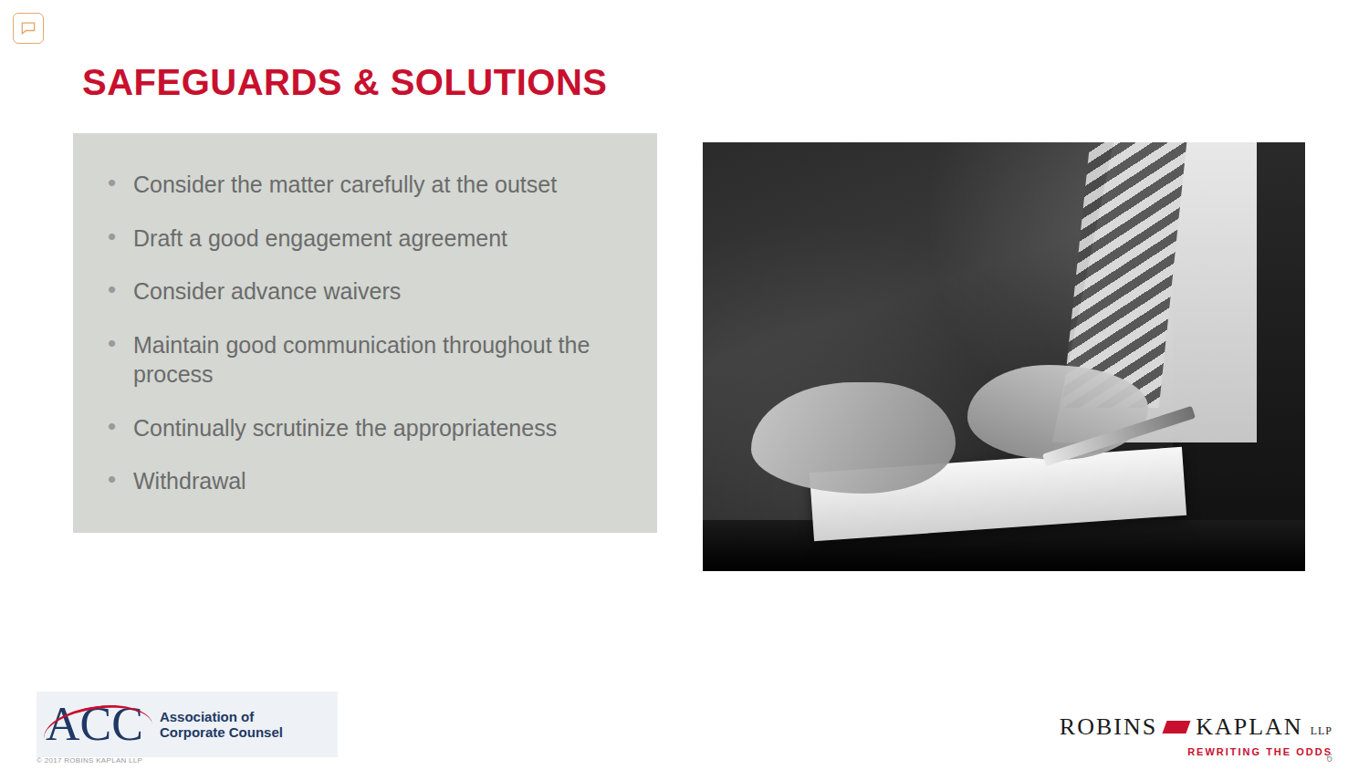SAFEGUARDS & SOLUTIONS
Consider the matter carefully at the outset
Draft a good engagement agreement
Consider advance waivers
Maintain good communication throughout the process
Continually scrutinize the appropriateness
Withdrawal
ACC
Association of Corporate Counsel
ROBINS KAPLAN LLP
REWRITING THE ODDS
© 2017 ROBINS KAPLAN LLP
6